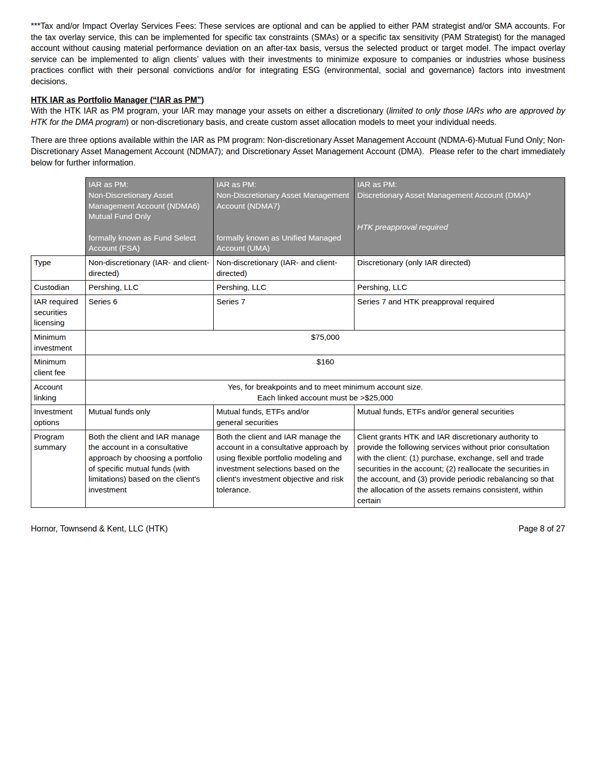***Tax and/or Impact Overlay Services Fees: These services are optional and can be applied to either PAM strategist and/or SMA accounts. For the tax overlay service, this can be implemented for specific tax constraints (SMAs) or a specific tax sensitivity (PAM Strategist) for the managed account without causing material performance deviation on an after-tax basis, versus the selected product or target model. The impact overlay service can be implemented to align clients’ values with their investments to minimize exposure to companies or industries whose business practices conflict with their personal convictions and/or for integrating ESG (environmental, social and governance) factors into investment decisions.
HTK IAR as Portfolio Manager (“IAR as PM”)
With the HTK IAR as PM program, your IAR may manage your assets on either a discretionary (limited to only those IARs who are approved by HTK for the DMA program) or non-discretionary basis, and create custom asset allocation models to meet your individual needs.
There are three options available within the IAR as PM program: Non-discretionary Asset Management Account (NDMA-6)-Mutual Fund Only; Non-Discretionary Asset Management Account (NDMA7); and Discretionary Asset Management Account (DMA). Please refer to the chart immediately below for further information.
| | IAR as PM: Non-Discretionary Asset Management Account (NDMA6) Mutual Fund Only formally known as Fund Select Account (FSA) | IAR as PM: Non-Discretionary Asset Management Account (NDMA7) formally known as Unified Managed Account (UMA) | IAR as PM: Discretionary Asset Management Account (DMA)* HTK preapproval required |
| --- | --- | --- | --- |
| Type | Non-discretionary (IAR- and client-directed) | Non-discretionary (IAR- and client-directed) | Discretionary (only IAR directed) |
| Custodian | Pershing, LLC | Pershing, LLC | Pershing, LLC |
| IAR required securities licensing | Series 6 | Series 7 | Series 7 and HTK preapproval required |
| Minimum investment | $75,000 |
| Minimum client fee | $160 |
| Account linking | Yes, for breakpoints and to meet minimum account size. Each linked account must be >$25,000 |
| Investment options | Mutual funds only | Mutual funds, ETFs and/or general securities | Mutual funds, ETFs and/or general securities |
| Program summary | Both the client and IAR manage the account in a consultative approach by choosing a portfolio of specific mutual funds (with limitations) based on the client's investment | Both the client and IAR manage the account in a consultative approach by using flexible portfolio modeling and investment selections based on the client's investment objective and risk tolerance. | Client grants HTK and IAR discretionary authority to provide the following services without prior consultation with the client: (1) purchase, exchange, sell and trade securities in the account; (2) reallocate the securities in the account, and (3) provide periodic rebalancing so that the allocation of the assets remains consistent, within certain |
Hornor, Townsend & Kent, LLC (HTK) Page 8 of 27